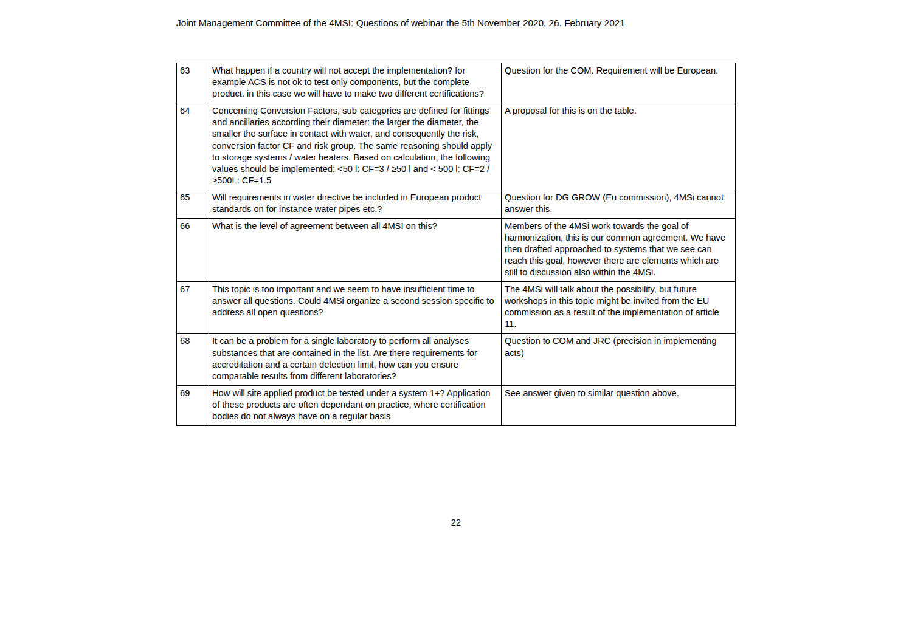Joint Management Committee of the 4MSI: Questions of webinar the 5th November 2020, 26. February 2021
| 63 | What happen if a country will not accept the implementation? for example ACS is not ok to test only components, but the complete product. in this case we will have to make two different certifications? | Question for the COM. Requirement will be European. |
| 64 | Concerning Conversion Factors, sub-categories are defined for fittings and ancillaries according their diameter: the larger the diameter, the smaller the surface in contact with water, and consequently the risk, conversion factor CF and risk group. The same reasoning should apply to storage systems / water heaters. Based on calculation, the following values should be implemented: <50 l: CF=3 / ≥50 l and < 500 l: CF=2 / ≥500L: CF=1.5 | A proposal for this is on the table. |
| 65 | Will requirements in water directive be included in European product standards on for instance water pipes etc.? | Question for DG GROW (Eu commission), 4MSi cannot answer this. |
| 66 | What is the level of agreement between all 4MSI on this? | Members of the 4MSi work towards the goal of harmonization, this is our common agreement. We have then drafted approached to systems that we see can reach this goal, however there are elements which are still to discussion also within the 4MSi. |
| 67 | This topic is too important and we seem to have insufficient time to answer all questions. Could 4MSi organize a second session specific to address all open questions? | The 4MSi will talk about the possibility, but future workshops in this topic might be invited from the EU commission as a result of the implementation of article 11. |
| 68 | It can be a problem for a single laboratory to perform all analyses substances that are contained in the list. Are there requirements for accreditation and a certain detection limit, how can you ensure comparable results from different laboratories? | Question to COM and JRC (precision in implementing acts) |
| 69 | How will site applied product be tested under a system 1+? Application of these products are often dependant on practice, where certification bodies do not always have on a regular basis | See answer given to similar question above. |
22